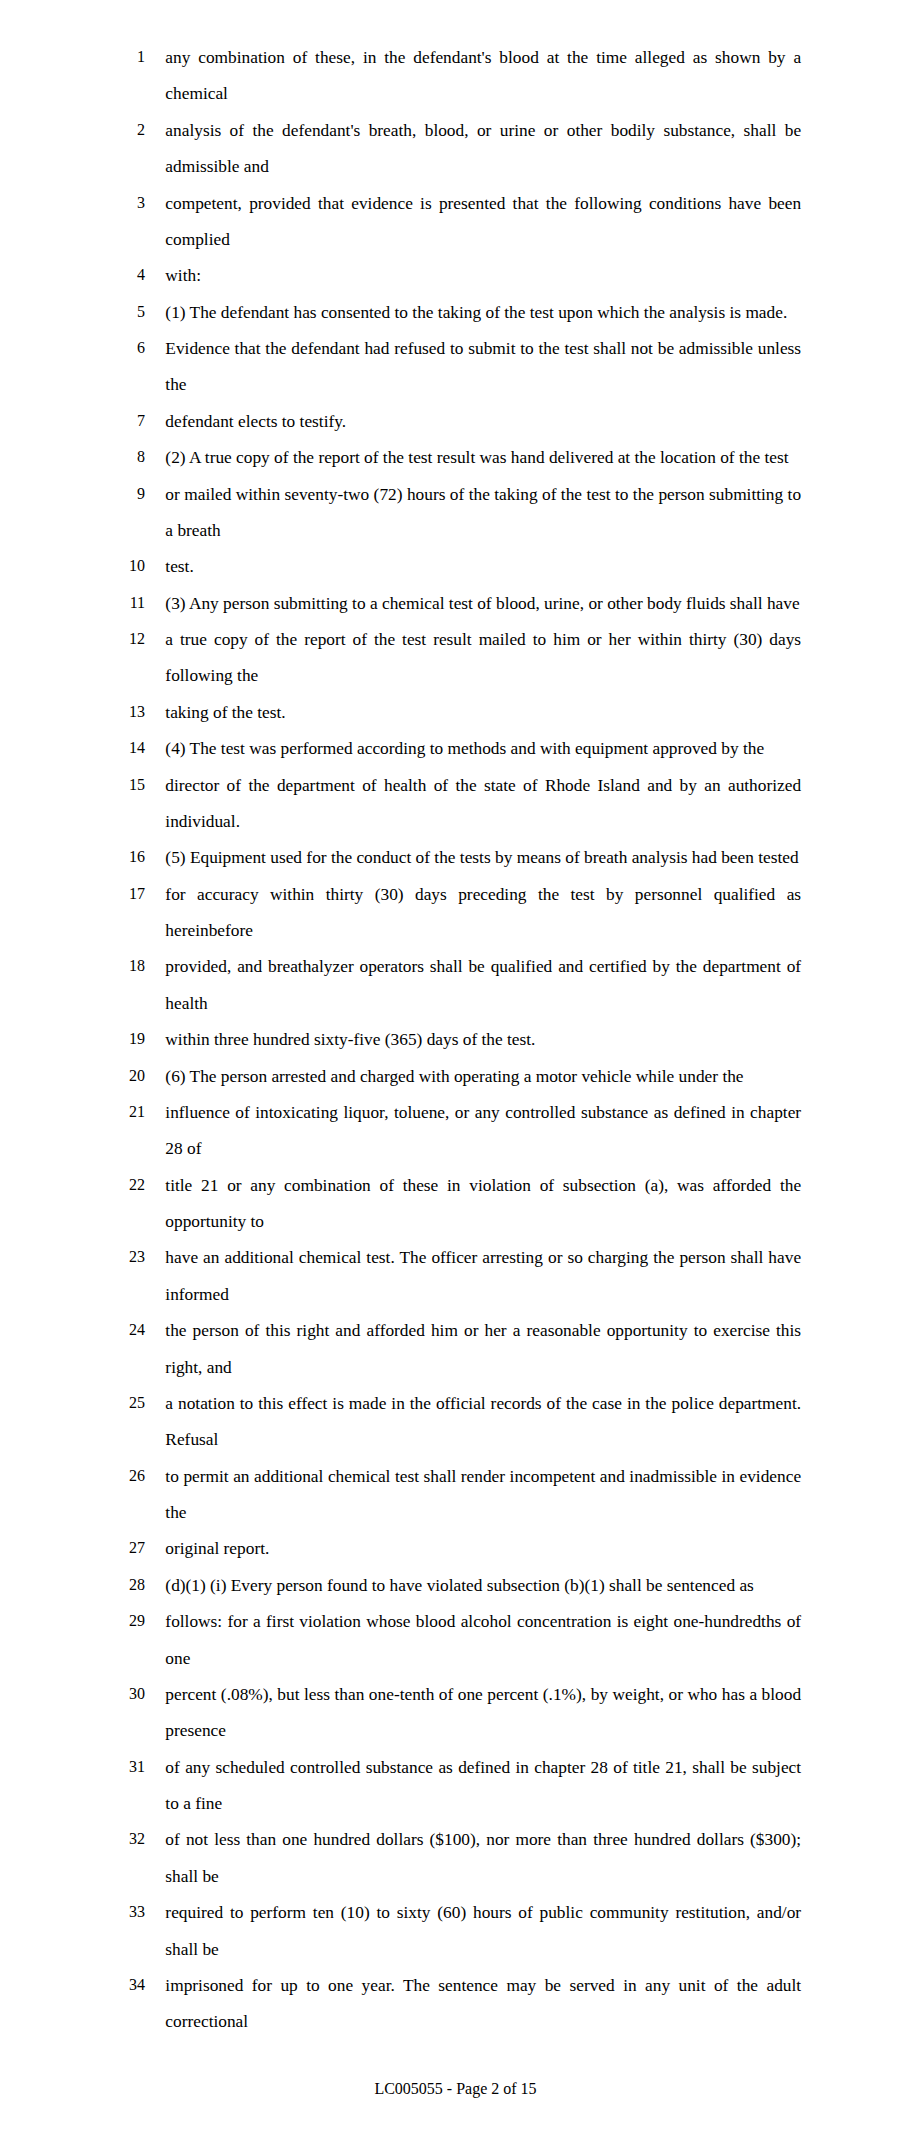any combination of these, in the defendant's blood at the time alleged as shown by a chemical
analysis of the defendant's breath, blood, or urine or other bodily substance, shall be admissible and
competent, provided that evidence is presented that the following conditions have been complied
with:
(1) The defendant has consented to the taking of the test upon which the analysis is made.
Evidence that the defendant had refused to submit to the test shall not be admissible unless the
defendant elects to testify.
(2) A true copy of the report of the test result was hand delivered at the location of the test
or mailed within seventy-two (72) hours of the taking of the test to the person submitting to a breath
test.
(3) Any person submitting to a chemical test of blood, urine, or other body fluids shall have
a true copy of the report of the test result mailed to him or her within thirty (30) days following the
taking of the test.
(4) The test was performed according to methods and with equipment approved by the
director of the department of health of the state of Rhode Island and by an authorized individual.
(5) Equipment used for the conduct of the tests by means of breath analysis had been tested
for accuracy within thirty (30) days preceding the test by personnel qualified as hereinbefore
provided, and breathalyzer operators shall be qualified and certified by the department of health
within three hundred sixty-five (365) days of the test.
(6) The person arrested and charged with operating a motor vehicle while under the
influence of intoxicating liquor, toluene, or any controlled substance as defined in chapter 28 of
title 21 or any combination of these in violation of subsection (a), was afforded the opportunity to
have an additional chemical test. The officer arresting or so charging the person shall have informed
the person of this right and afforded him or her a reasonable opportunity to exercise this right, and
a notation to this effect is made in the official records of the case in the police department. Refusal
to permit an additional chemical test shall render incompetent and inadmissible in evidence the
original report.
(d)(1) (i) Every person found to have violated subsection (b)(1) shall be sentenced as
follows: for a first violation whose blood alcohol concentration is eight one-hundredths of one
percent (.08%), but less than one-tenth of one percent (.1%), by weight, or who has a blood presence
of any scheduled controlled substance as defined in chapter 28 of title 21, shall be subject to a fine
of not less than one hundred dollars ($100), nor more than three hundred dollars ($300); shall be
required to perform ten (10) to sixty (60) hours of public community restitution, and/or shall be
imprisoned for up to one year. The sentence may be served in any unit of the adult correctional
LC005055 - Page 2 of 15